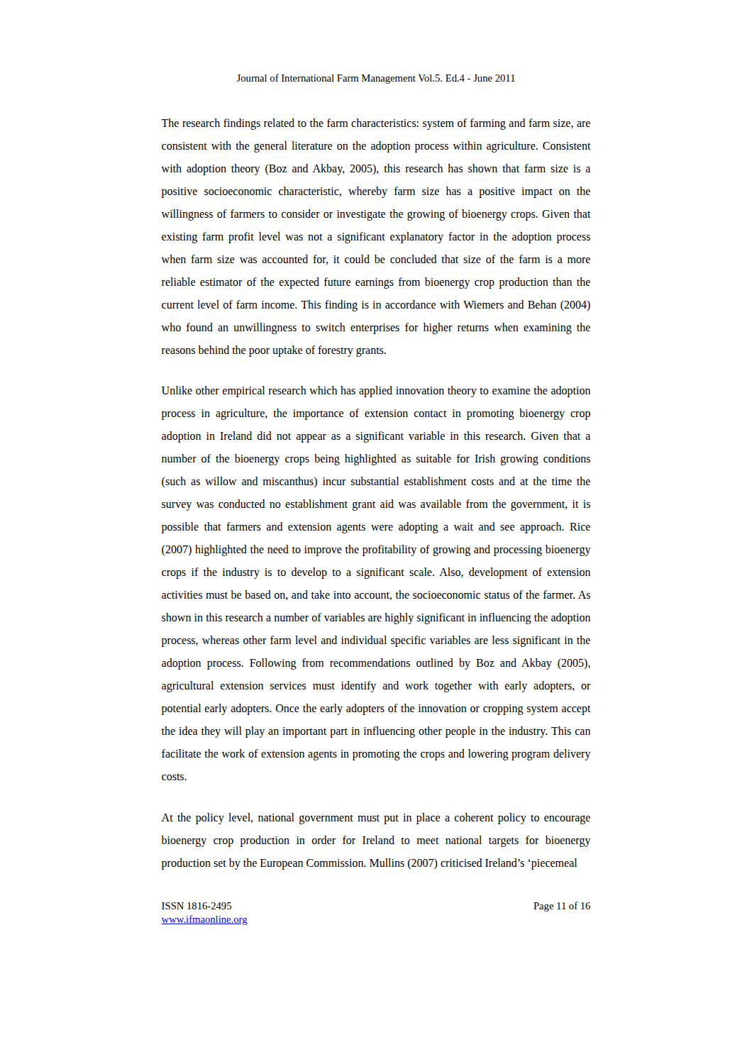Journal of International Farm Management Vol.5. Ed.4 - June 2011
The research findings related to the farm characteristics: system of farming and farm size, are consistent with the general literature on the adoption process within agriculture. Consistent with adoption theory (Boz and Akbay, 2005), this research has shown that farm size is a positive socioeconomic characteristic, whereby farm size has a positive impact on the willingness of farmers to consider or investigate the growing of bioenergy crops. Given that existing farm profit level was not a significant explanatory factor in the adoption process when farm size was accounted for, it could be concluded that size of the farm is a more reliable estimator of the expected future earnings from bioenergy crop production than the current level of farm income. This finding is in accordance with Wiemers and Behan (2004) who found an unwillingness to switch enterprises for higher returns when examining the reasons behind the poor uptake of forestry grants.
Unlike other empirical research which has applied innovation theory to examine the adoption process in agriculture, the importance of extension contact in promoting bioenergy crop adoption in Ireland did not appear as a significant variable in this research. Given that a number of the bioenergy crops being highlighted as suitable for Irish growing conditions (such as willow and miscanthus) incur substantial establishment costs and at the time the survey was conducted no establishment grant aid was available from the government, it is possible that farmers and extension agents were adopting a wait and see approach. Rice (2007) highlighted the need to improve the profitability of growing and processing bioenergy crops if the industry is to develop to a significant scale. Also, development of extension activities must be based on, and take into account, the socioeconomic status of the farmer. As shown in this research a number of variables are highly significant in influencing the adoption process, whereas other farm level and individual specific variables are less significant in the adoption process. Following from recommendations outlined by Boz and Akbay (2005), agricultural extension services must identify and work together with early adopters, or potential early adopters. Once the early adopters of the innovation or cropping system accept the idea they will play an important part in influencing other people in the industry. This can facilitate the work of extension agents in promoting the crops and lowering program delivery costs.
At the policy level, national government must put in place a coherent policy to encourage bioenergy crop production in order for Ireland to meet national targets for bioenergy production set by the European Commission. Mullins (2007) criticised Ireland’s ‘piecemeal
ISSN 1816-2495
www.ifmaonline.org
Page 11 of 16